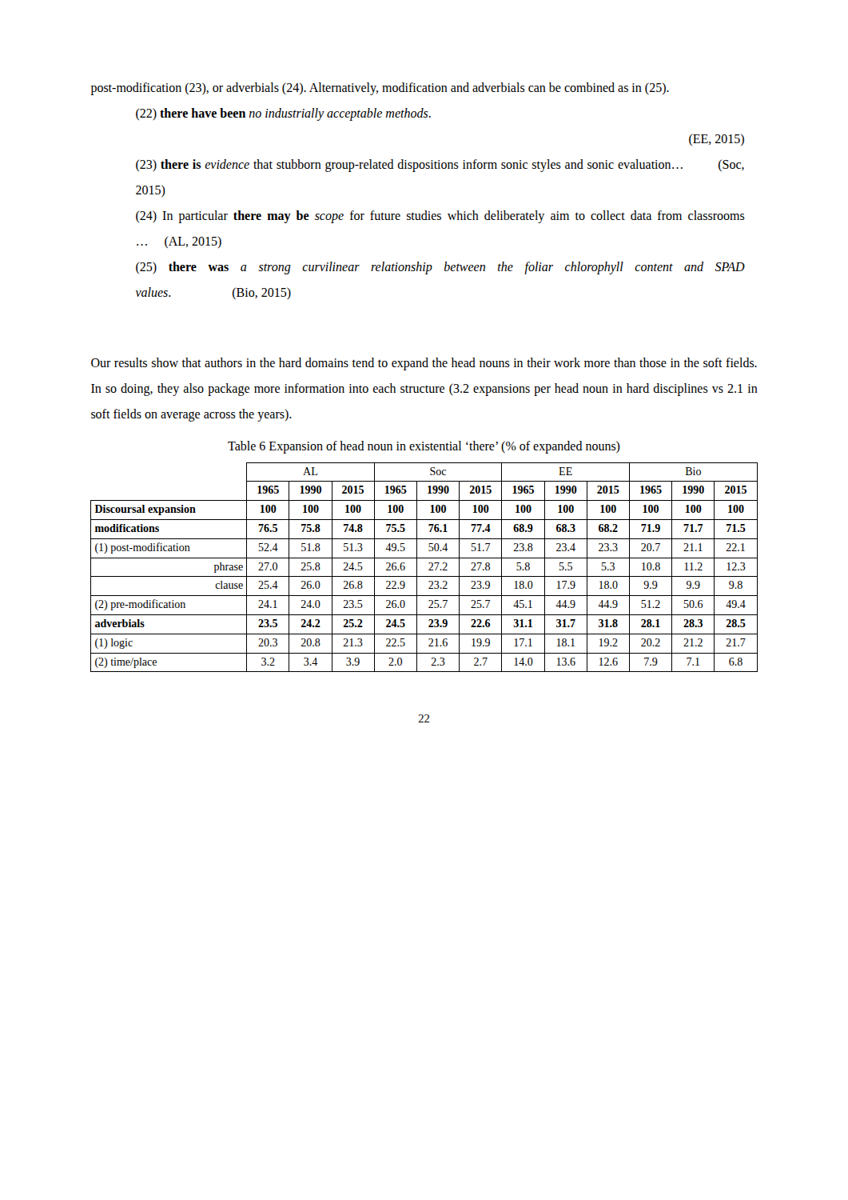post-modification (23), or adverbials (24). Alternatively, modification and adverbials can be combined as in (25).
(22) there have been no industrially acceptable methods.
(EE, 2015)
(23) there is evidence that stubborn group-related dispositions inform sonic styles and sonic evaluation… (Soc, 2015)
(24) In particular there may be scope for future studies which deliberately aim to collect data from classrooms … (AL, 2015)
(25) there was a strong curvilinear relationship between the foliar chlorophyll content and SPAD values. (Bio, 2015)
Our results show that authors in the hard domains tend to expand the head nouns in their work more than those in the soft fields. In so doing, they also package more information into each structure (3.2 expansions per head noun in hard disciplines vs 2.1 in soft fields on average across the years).
Table 6 Expansion of head noun in existential ‘there’ (% of expanded nouns)
| | AL | Soc | EE | Bio |
| --- | --- | --- | --- | --- |
| 1965 | 1990 | 2015 | 1965 | 1990 | 2015 | 1965 | 1990 | 2015 | 1965 | 1990 | 2015 |
| Discoursal expansion | 100 | 100 | 100 | 100 | 100 | 100 | 100 | 100 | 100 | 100 | 100 | 100 |
| modifications | 76.5 | 75.8 | 74.8 | 75.5 | 76.1 | 77.4 | 68.9 | 68.3 | 68.2 | 71.9 | 71.7 | 71.5 |
| (1) post-modification | 52.4 | 51.8 | 51.3 | 49.5 | 50.4 | 51.7 | 23.8 | 23.4 | 23.3 | 20.7 | 21.1 | 22.1 |
| phrase | 27.0 | 25.8 | 24.5 | 26.6 | 27.2 | 27.8 | 5.8 | 5.5 | 5.3 | 10.8 | 11.2 | 12.3 |
| clause | 25.4 | 26.0 | 26.8 | 22.9 | 23.2 | 23.9 | 18.0 | 17.9 | 18.0 | 9.9 | 9.9 | 9.8 |
| (2) pre-modification | 24.1 | 24.0 | 23.5 | 26.0 | 25.7 | 25.7 | 45.1 | 44.9 | 44.9 | 51.2 | 50.6 | 49.4 |
| adverbials | 23.5 | 24.2 | 25.2 | 24.5 | 23.9 | 22.6 | 31.1 | 31.7 | 31.8 | 28.1 | 28.3 | 28.5 |
| (1) logic | 20.3 | 20.8 | 21.3 | 22.5 | 21.6 | 19.9 | 17.1 | 18.1 | 19.2 | 20.2 | 21.2 | 21.7 |
| (2) time/place | 3.2 | 3.4 | 3.9 | 2.0 | 2.3 | 2.7 | 14.0 | 13.6 | 12.6 | 7.9 | 7.1 | 6.8 |
22